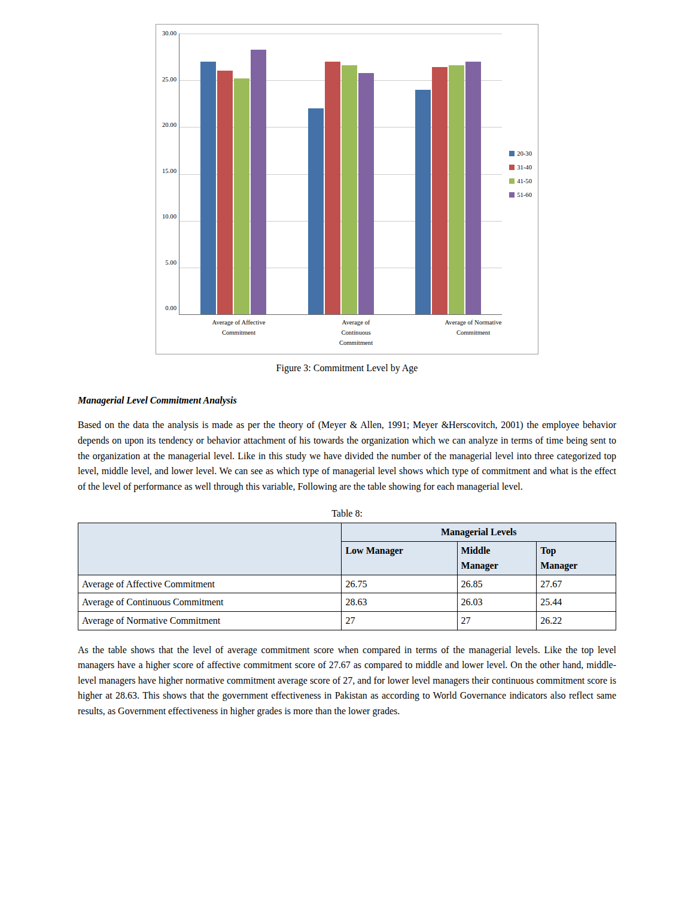30.00 25.00 20.00 15.00 10.00 5.00 0.00
20-30
31-40
41-50
51-60
Average of Affective
Commitment
Average of
Continuous
Commitment
Average of Normative
Commitment
Figure 3: Commitment Level by Age
Managerial Level Commitment Analysis
Based on the data the analysis is made as per the theory of (Meyer & Allen, 1991; Meyer &Herscovitch, 2001) the employee behavior depends on upon its tendency or behavior attachment of his towards the organization which we can analyze in terms of time being sent to the organization at the managerial level. Like in this study we have divided the number of the managerial level into three categorized top level, middle level, and lower level. We can see as which type of managerial level shows which type of commitment and what is the effect of the level of performance as well through this variable, Following are the table showing for each managerial level.
Table 8:
| | Managerial Levels |
| --- | --- |
| Low Manager | Middle Manager | Top Manager |
| Average of Affective Commitment | 26.75 | 26.85 | 27.67 |
| Average of Continuous Commitment | 28.63 | 26.03 | 25.44 |
| Average of Normative Commitment | 27 | 27 | 26.22 |
As the table shows that the level of average commitment score when compared in terms of the managerial levels. Like the top level managers have a higher score of affective commitment score of 27.67 as compared to middle and lower level. On the other hand, middle-level managers have higher normative commitment average score of 27, and for lower level managers their continuous commitment score is higher at 28.63. This shows that the government effectiveness in Pakistan as according to World Governance indicators also reflect same results, as Government effectiveness in higher grades is more than the lower grades.